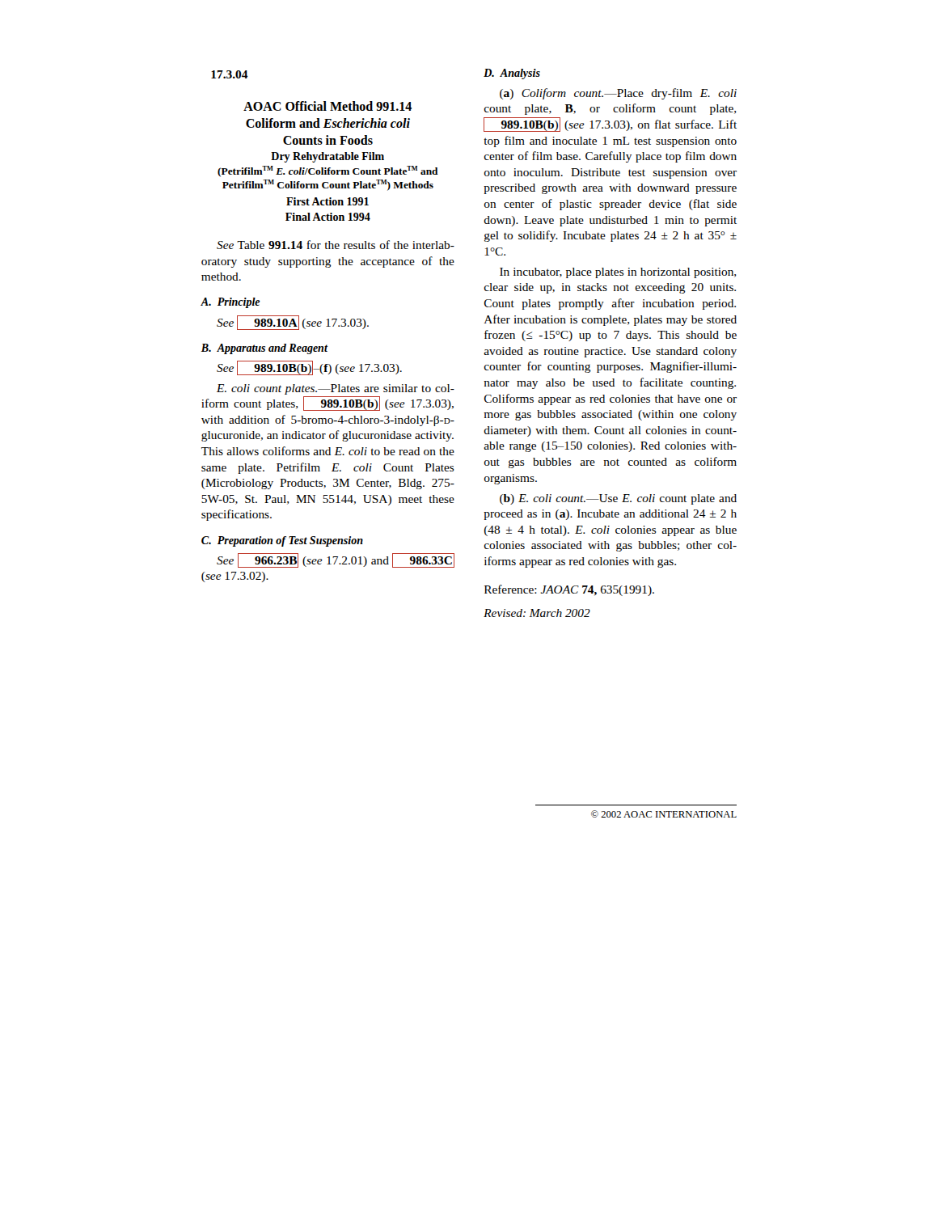17.3.04
AOAC Official Method 991.14
Coliform and Escherichia coli
Counts in Foods
Dry Rehydratable Film
(PetrifilmTM E. coli/Coliform Count PlateTM and
PetrifilmTM Coliform Count PlateTM) Methods
First Action 1991
Final Action 1994
See Table 991.14 for the results of the interlaboratory study supporting the acceptance of the method.
A. Principle
See 989.10A (see 17.3.03).
B. Apparatus and Reagent
See 989.10B(b)–(f) (see 17.3.03).
E. coli count plates.—Plates are similar to coliform count plates, 989.10B(b) (see 17.3.03), with addition of 5-bromo-4-chloro-3-indolyl-β-d-glucuronide, an indicator of glucuronidase activity. This allows coliforms and E. coli to be read on the same plate. Petrifilm E. coli Count Plates (Microbiology Products, 3M Center, Bldg. 275-5W-05, St. Paul, MN 55144, USA) meet these specifications.
C. Preparation of Test Suspension
See 966.23B (see 17.2.01) and 986.33C (see 17.3.02).
D. Analysis
(a) Coliform count.—Place dry-film E. coli count plate, B, or coliform count plate, 989.10B(b) (see 17.3.03), on flat surface. Lift top film and inoculate 1 mL test suspension onto center of film base. Carefully place top film down onto inoculum. Distribute test suspension over prescribed growth area with downward pressure on center of plastic spreader device (flat side down). Leave plate undisturbed 1 min to permit gel to solidify. Incubate plates 24 ± 2 h at 35° ± 1°C.
In incubator, place plates in horizontal position, clear side up, in stacks not exceeding 20 units. Count plates promptly after incubation period. After incubation is complete, plates may be stored frozen (≤ -15°C) up to 7 days. This should be avoided as routine practice. Use standard colony counter for counting purposes. Magnifier-illuminator may also be used to facilitate counting. Coliforms appear as red colonies that have one or more gas bubbles associated (within one colony diameter) with them. Count all colonies in countable range (15–150 colonies). Red colonies without gas bubbles are not counted as coliform organisms.
(b) E. coli count.—Use E. coli count plate and proceed as in (a). Incubate an additional 24 ± 2 h (48 ± 4 h total). E. coli colonies appear as blue colonies associated with gas bubbles; other coliforms appear as red colonies with gas.
Reference: JAOAC 74, 635(1991).
Revised: March 2002
© 2002 AOAC INTERNATIONAL